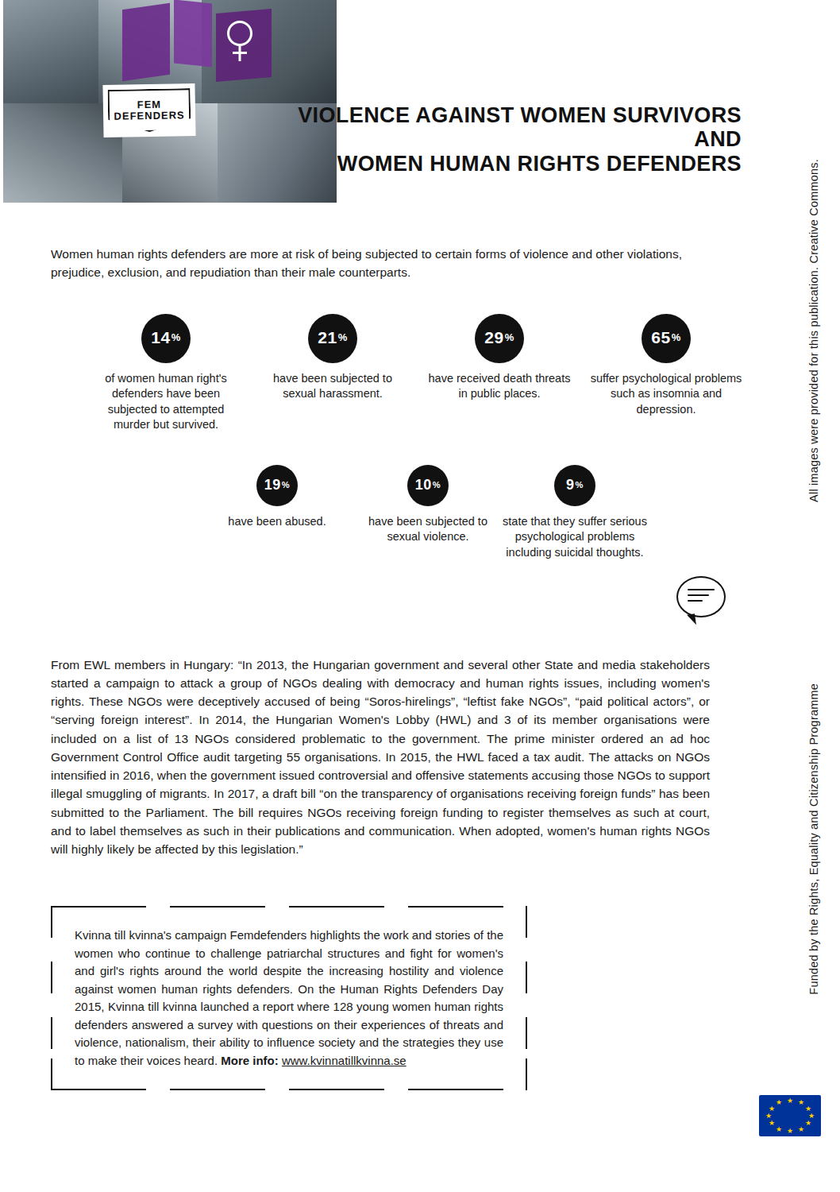All images were provided for this publication. Creative Commons.
Funded by the Rights, Equality and Citizenship Programme
★ ★ ★ ★ ★ ★ ★ ★ ★ ★ ★ ★
FEM DEFENDERS
Violence against women survivors and
women human rights defenders
Women human rights defenders are more at risk of being subjected to certain forms of violence and other violations, prejudice, exclusion, and repudiation than their male counterparts.
14%
of women human right's defenders have been subjected to attempted murder but survived.
21%
have been subjected to sexual harassment.
29%
have received death threats in public places.
65%
suffer psychological problems such as insomnia and depression.
19%
have been abused.
10%
have been subjected to sexual violence.
9%
state that they suffer serious psychological problems including suicidal thoughts.
From EWL members in Hungary: “In 2013, the Hungarian government and several other State and media stakeholders started a campaign to attack a group of NGOs dealing with democracy and human rights issues, including women's rights. These NGOs were deceptively accused of being “Soros-hirelings”, “leftist fake NGOs”, “paid political actors”, or “serving foreign interest”. In 2014, the Hungarian Women's Lobby (HWL) and 3 of its member organisations were included on a list of 13 NGOs considered problematic to the government. The prime minister ordered an ad hoc Government Control Office audit targeting 55 organisations. In 2015, the HWL faced a tax audit. The attacks on NGOs intensified in 2016, when the government issued controversial and offensive statements accusing those NGOs to support illegal smuggling of migrants. In 2017, a draft bill “on the transparency of organisations receiving foreign funds” has been submitted to the Parliament. The bill requires NGOs receiving foreign funding to register themselves as such at court, and to label themselves as such in their publications and communication. When adopted, women's human rights NGOs will highly likely be affected by this legislation.”
Kvinna till kvinna's campaign Femdefenders highlights the work and stories of the women who continue to challenge patriarchal structures and fight for women's and girl's rights around the world despite the increasing hostility and violence against women human rights defenders. On the Human Rights Defenders Day 2015, Kvinna till kvinna launched a report where 128 young women human rights defenders answered a survey with questions on their experiences of threats and violence, nationalism, their ability to influence society and the strategies they use to make their voices heard. More info: www.kvinnatillkvinna.se